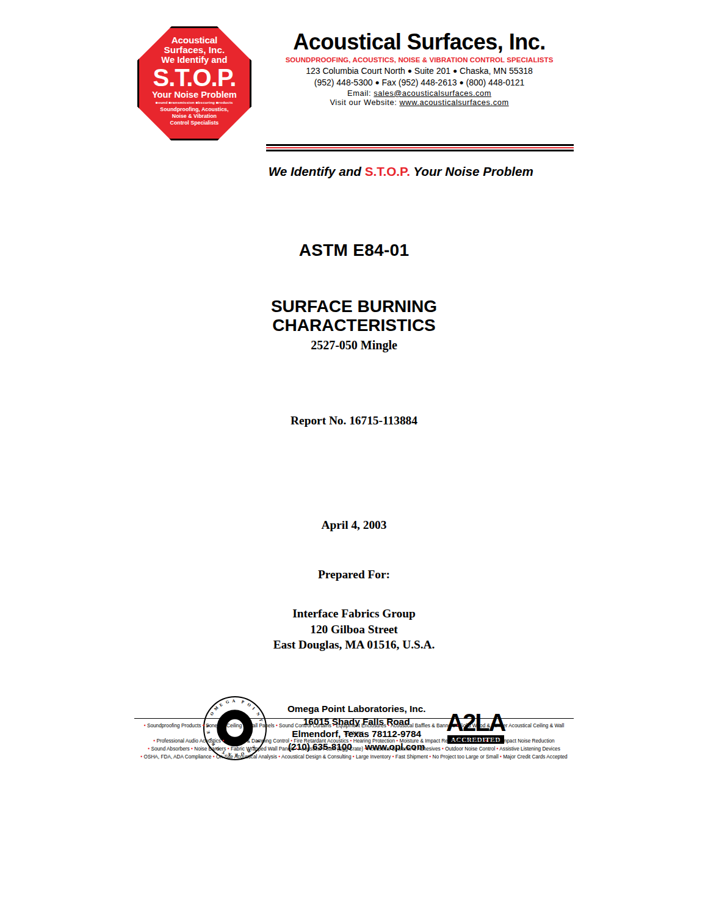Acoustical
Surfaces, Inc.
We Identify and
S.T.O.P.
Your Noise Problem
■ound ■ransmission ■bscuring ■roducts
Soundproofing, Acoustics,
Noise & Vibration
Control Specialists
TM
Acoustical Surfaces, Inc.
SOUNDPROOFING, ACOUSTICS, NOISE & VIBRATION CONTROL SPECIALISTS
123 Columbia Court North ● Suite 201 ● Chaska, MN 55318
(952) 448-5300 ● Fax (952) 448-2613 ● (800) 448-0121
Email: sales@acousticalsurfaces.com
Visit our Website: www.acousticalsurfaces.com
We Identify and S.T.O.P. Your Noise Problem
ASTM E84-01
SURFACE BURNING
CHARACTERISTICS
2527-050 Mingle
Report No. 16715-113884
April 4, 2003
Prepared For:
Interface Fabrics Group
120 Gilboa Street
East Douglas, MA 01516, U.S.A.
O M E G A P O I N T L A B O R A T O R I E S
Omega Point Laboratories, Inc.
16015 Shady Falls Road
Elmendorf, Texas 78112-9784
(210) 635-8100 www.opl.com
A2LA
ACCREDITED
• Soundproofing Products • SonexTM Ceiling & Wall Panels • Sound Control Curtains • Equipment Enclosures • Acoustical Baffles & Banners • Solid Wood & Veneer Acoustical Ceiling & Wall Systems
• Professional Audio Acoustics • Vibration & Damping Control • Fire Retardant Acoustics • Hearing Protection • Moisture & Impact Resistant Products • Floor Impact Noise Reduction
• Sound Absorbers • Noise Barriers • Fabric Wrapped Wall Panels • Acoustical Foam (Egg Crate) • Acoustical Sealants & Adhesives • Outdoor Noise Control • Assistive Listening Devices
• OSHA, FDA, ADA Compliance • On-Site Acoustical Analysis • Acoustical Design & Consulting • Large Inventory • Fast Shipment • No Project too Large or Small • Major Credit Cards Accepted